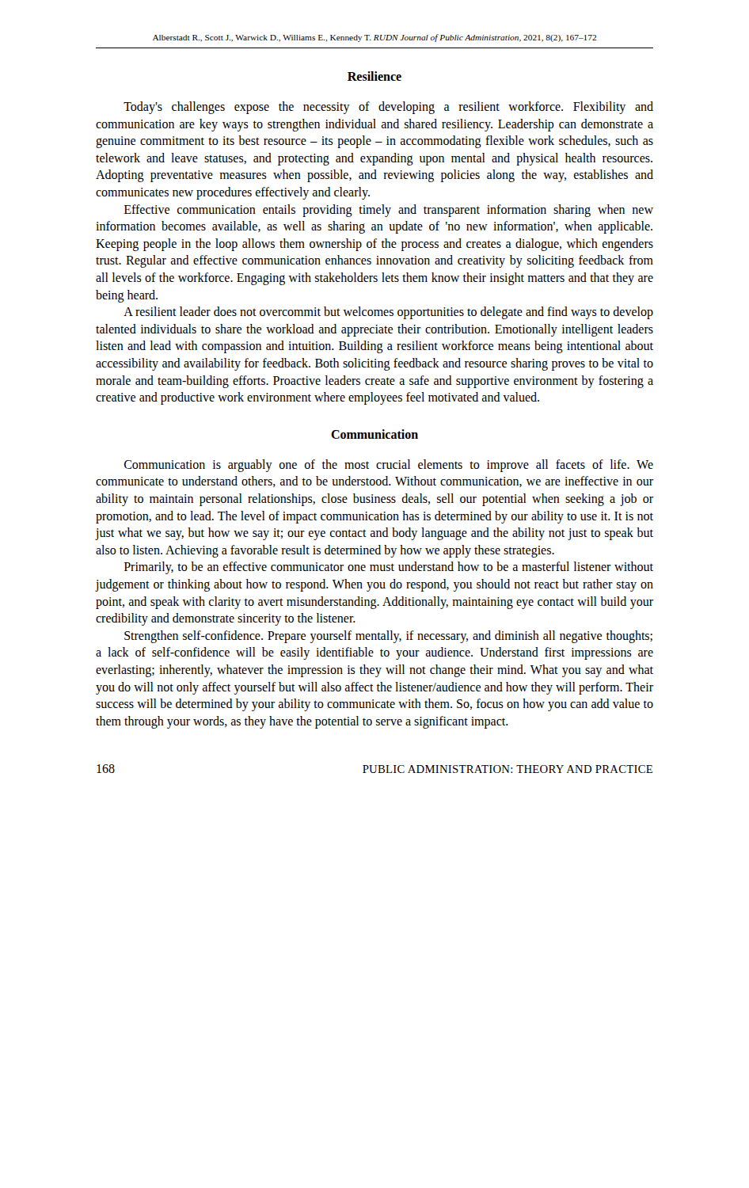Alberstadt R., Scott J., Warwick D., Williams E., Kennedy T. RUDN Journal of Public Administration, 2021, 8(2), 167–172
Resilience
Today's challenges expose the necessity of developing a resilient workforce. Flexibility and communication are key ways to strengthen individual and shared resiliency. Leadership can demonstrate a genuine commitment to its best resource – its people – in accommodating flexible work schedules, such as telework and leave statuses, and protecting and expanding upon mental and physical health resources. Adopting preventative measures when possible, and reviewing policies along the way, establishes and communicates new procedures effectively and clearly.
Effective communication entails providing timely and transparent information sharing when new information becomes available, as well as sharing an update of 'no new information', when applicable. Keeping people in the loop allows them ownership of the process and creates a dialogue, which engenders trust. Regular and effective communication enhances innovation and creativity by soliciting feedback from all levels of the workforce. Engaging with stakeholders lets them know their insight matters and that they are being heard.
A resilient leader does not overcommit but welcomes opportunities to delegate and find ways to develop talented individuals to share the workload and appreciate their contribution. Emotionally intelligent leaders listen and lead with compassion and intuition. Building a resilient workforce means being intentional about accessibility and availability for feedback. Both soliciting feedback and resource sharing proves to be vital to morale and team-building efforts. Proactive leaders create a safe and supportive environment by fostering a creative and productive work environment where employees feel motivated and valued.
Communication
Communication is arguably one of the most crucial elements to improve all facets of life. We communicate to understand others, and to be understood. Without communication, we are ineffective in our ability to maintain personal relationships, close business deals, sell our potential when seeking a job or promotion, and to lead. The level of impact communication has is determined by our ability to use it. It is not just what we say, but how we say it; our eye contact and body language and the ability not just to speak but also to listen. Achieving a favorable result is determined by how we apply these strategies.
Primarily, to be an effective communicator one must understand how to be a masterful listener without judgement or thinking about how to respond. When you do respond, you should not react but rather stay on point, and speak with clarity to avert misunderstanding. Additionally, maintaining eye contact will build your credibility and demonstrate sincerity to the listener.
Strengthen self-confidence. Prepare yourself mentally, if necessary, and diminish all negative thoughts; a lack of self-confidence will be easily identifiable to your audience. Understand first impressions are everlasting; inherently, whatever the impression is they will not change their mind. What you say and what you do will not only affect yourself but will also affect the listener/audience and how they will perform. Their success will be determined by your ability to communicate with them. So, focus on how you can add value to them through your words, as they have the potential to serve a significant impact.
168 Public Administration: Theory and Practice